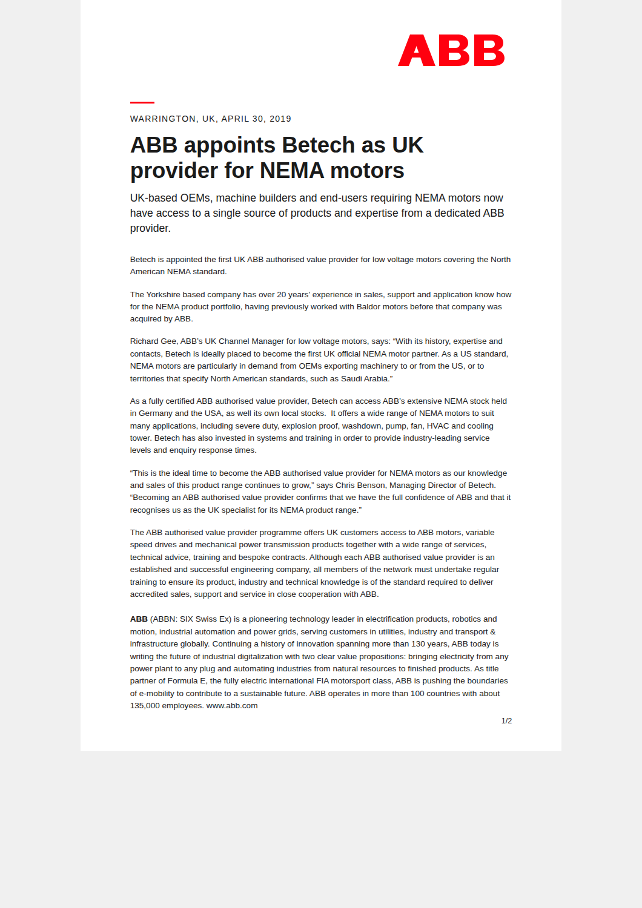Warrington, UK, April 30, 2019
ABB appoints Betech as UK provider for NEMA motors
UK-based OEMs, machine builders and end-users requiring NEMA motors now have access to a single source of products and expertise from a dedicated ABB provider.
Betech is appointed the first UK ABB authorised value provider for low voltage motors covering the North American NEMA standard.
The Yorkshire based company has over 20 years’ experience in sales, support and application know how for the NEMA product portfolio, having previously worked with Baldor motors before that company was acquired by ABB.
Richard Gee, ABB’s UK Channel Manager for low voltage motors, says: “With its history, expertise and contacts, Betech is ideally placed to become the first UK official NEMA motor partner. As a US standard, NEMA motors are particularly in demand from OEMs exporting machinery to or from the US, or to territories that specify North American standards, such as Saudi Arabia.”
As a fully certified ABB authorised value provider, Betech can access ABB’s extensive NEMA stock held in Germany and the USA, as well its own local stocks. It offers a wide range of NEMA motors to suit many applications, including severe duty, explosion proof, washdown, pump, fan, HVAC and cooling tower. Betech has also invested in systems and training in order to provide industry-leading service levels and enquiry response times.
“This is the ideal time to become the ABB authorised value provider for NEMA motors as our knowledge and sales of this product range continues to grow,” says Chris Benson, Managing Director of Betech. “Becoming an ABB authorised value provider confirms that we have the full confidence of ABB and that it recognises us as the UK specialist for its NEMA product range.”
The ABB authorised value provider programme offers UK customers access to ABB motors, variable speed drives and mechanical power transmission products together with a wide range of services, technical advice, training and bespoke contracts. Although each ABB authorised value provider is an established and successful engineering company, all members of the network must undertake regular training to ensure its product, industry and technical knowledge is of the standard required to deliver accredited sales, support and service in close cooperation with ABB.
ABB (ABBN: SIX Swiss Ex) is a pioneering technology leader in electrification products, robotics and motion, industrial automation and power grids, serving customers in utilities, industry and transport & infrastructure globally. Continuing a history of innovation spanning more than 130 years, ABB today is writing the future of industrial digitalization with two clear value propositions: bringing electricity from any power plant to any plug and automating industries from natural resources to finished products. As title partner of Formula E, the fully electric international FIA motorsport class, ABB is pushing the boundaries of e-mobility to contribute to a sustainable future. ABB operates in more than 100 countries with about 135,000 employees. www.abb.com
1/2